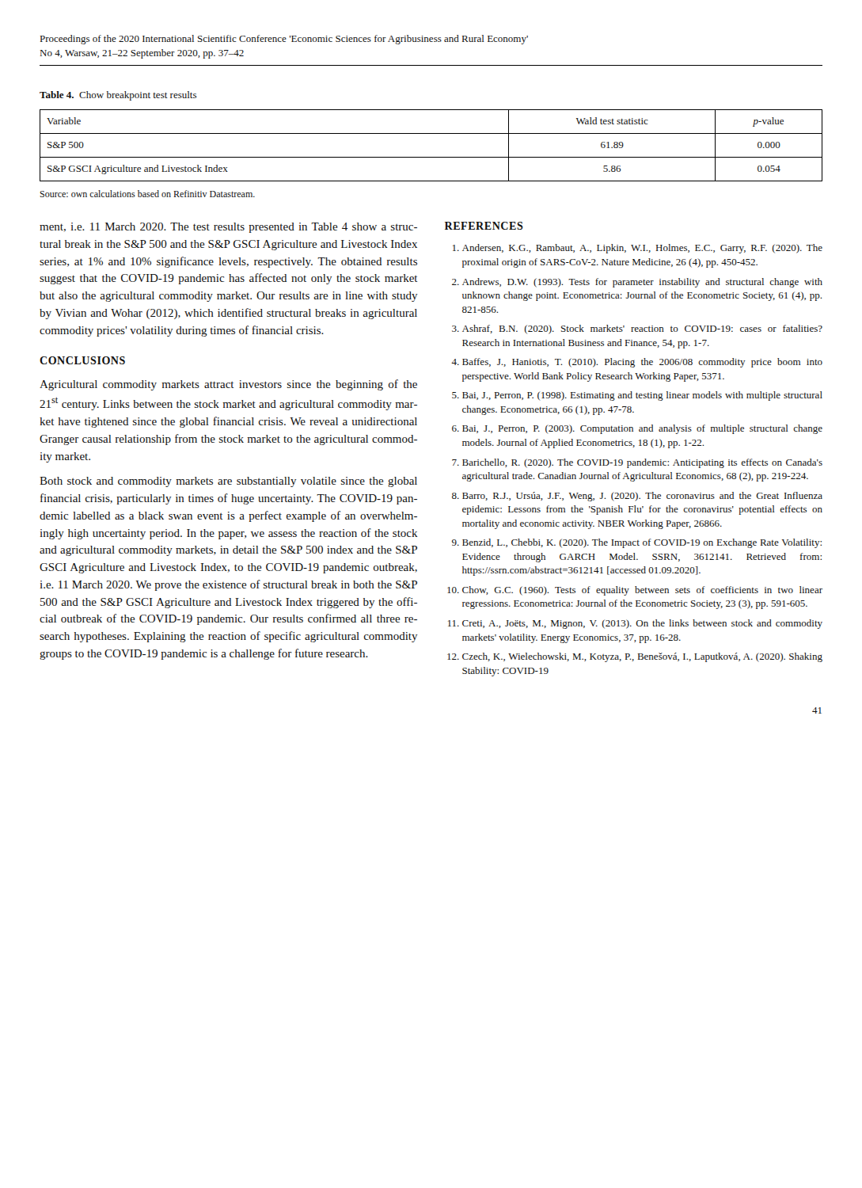Proceedings of the 2020 International Scientific Conference 'Economic Sciences for Agribusiness and Rural Economy'
No 4, Warsaw, 21–22 September 2020, pp. 37–42
Table 4. Chow breakpoint test results
| Variable | Wald test statistic | p -value |
| --- | --- | --- |
| S&P 500 | 61.89 | 0.000 |
| S&P GSCI Agriculture and Livestock Index | 5.86 | 0.054 |
Source: own calculations based on Refinitiv Datastream.
ment, i.e. 11 March 2020. The test results presented in Table 4 show a structural break in the S&P 500 and the S&P GSCI Agriculture and Livestock Index series, at 1% and 10% significance levels, respectively. The obtained results suggest that the COVID-19 pandemic has affected not only the stock market but also the agricultural commodity market. Our results are in line with study by Vivian and Wohar (2012), which identified structural breaks in agricultural commodity prices' volatility during times of financial crisis.
CONCLUSIONS
Agricultural commodity markets attract investors since the beginning of the 21st century. Links between the stock market and agricultural commodity market have tightened since the global financial crisis. We reveal a unidirectional Granger causal relationship from the stock market to the agricultural commodity market.
Both stock and commodity markets are substantially volatile since the global financial crisis, particularly in times of huge uncertainty. The COVID-19 pandemic labelled as a black swan event is a perfect example of an overwhelmingly high uncertainty period. In the paper, we assess the reaction of the stock and agricultural commodity markets, in detail the S&P 500 index and the S&P GSCI Agriculture and Livestock Index, to the COVID-19 pandemic outbreak, i.e. 11 March 2020. We prove the existence of structural break in both the S&P 500 and the S&P GSCI Agriculture and Livestock Index triggered by the official outbreak of the COVID-19 pandemic. Our results confirmed all three research hypotheses. Explaining the reaction of specific agricultural commodity groups to the COVID-19 pandemic is a challenge for future research.
REFERENCES
Andersen, K.G., Rambaut, A., Lipkin, W.I., Holmes, E.C., Garry, R.F. (2020). The proximal origin of SARS-CoV-2. Nature Medicine, 26 (4), pp. 450-452.
Andrews, D.W. (1993). Tests for parameter instability and structural change with unknown change point. Econometrica: Journal of the Econometric Society, 61 (4), pp. 821-856.
Ashraf, B.N. (2020). Stock markets' reaction to COVID-19: cases or fatalities? Research in International Business and Finance, 54, pp. 1-7.
Baffes, J., Haniotis, T. (2010). Placing the 2006/08 commodity price boom into perspective. World Bank Policy Research Working Paper, 5371.
Bai, J., Perron, P. (1998). Estimating and testing linear models with multiple structural changes. Econometrica, 66 (1), pp. 47-78.
Bai, J., Perron, P. (2003). Computation and analysis of multiple structural change models. Journal of Applied Econometrics, 18 (1), pp. 1-22.
Barichello, R. (2020). The COVID-19 pandemic: Anticipating its effects on Canada's agricultural trade. Canadian Journal of Agricultural Economics, 68 (2), pp. 219-224.
Barro, R.J., Ursúa, J.F., Weng, J. (2020). The coronavirus and the Great Influenza epidemic: Lessons from the 'Spanish Flu' for the coronavirus' potential effects on mortality and economic activity. NBER Working Paper, 26866.
Benzid, L., Chebbi, K. (2020). The Impact of COVID-19 on Exchange Rate Volatility: Evidence through GARCH Model. SSRN, 3612141. Retrieved from: https://ssrn.com/abstract=3612141 [accessed 01.09.2020].
Chow, G.C. (1960). Tests of equality between sets of coefficients in two linear regressions. Econometrica: Journal of the Econometric Society, 23 (3), pp. 591-605.
Creti, A., Joëts, M., Mignon, V. (2013). On the links between stock and commodity markets' volatility. Energy Economics, 37, pp. 16-28.
Czech, K., Wielechowski, M., Kotyza, P., Benešová, I., Laputková, A. (2020). Shaking Stability: COVID-19
41